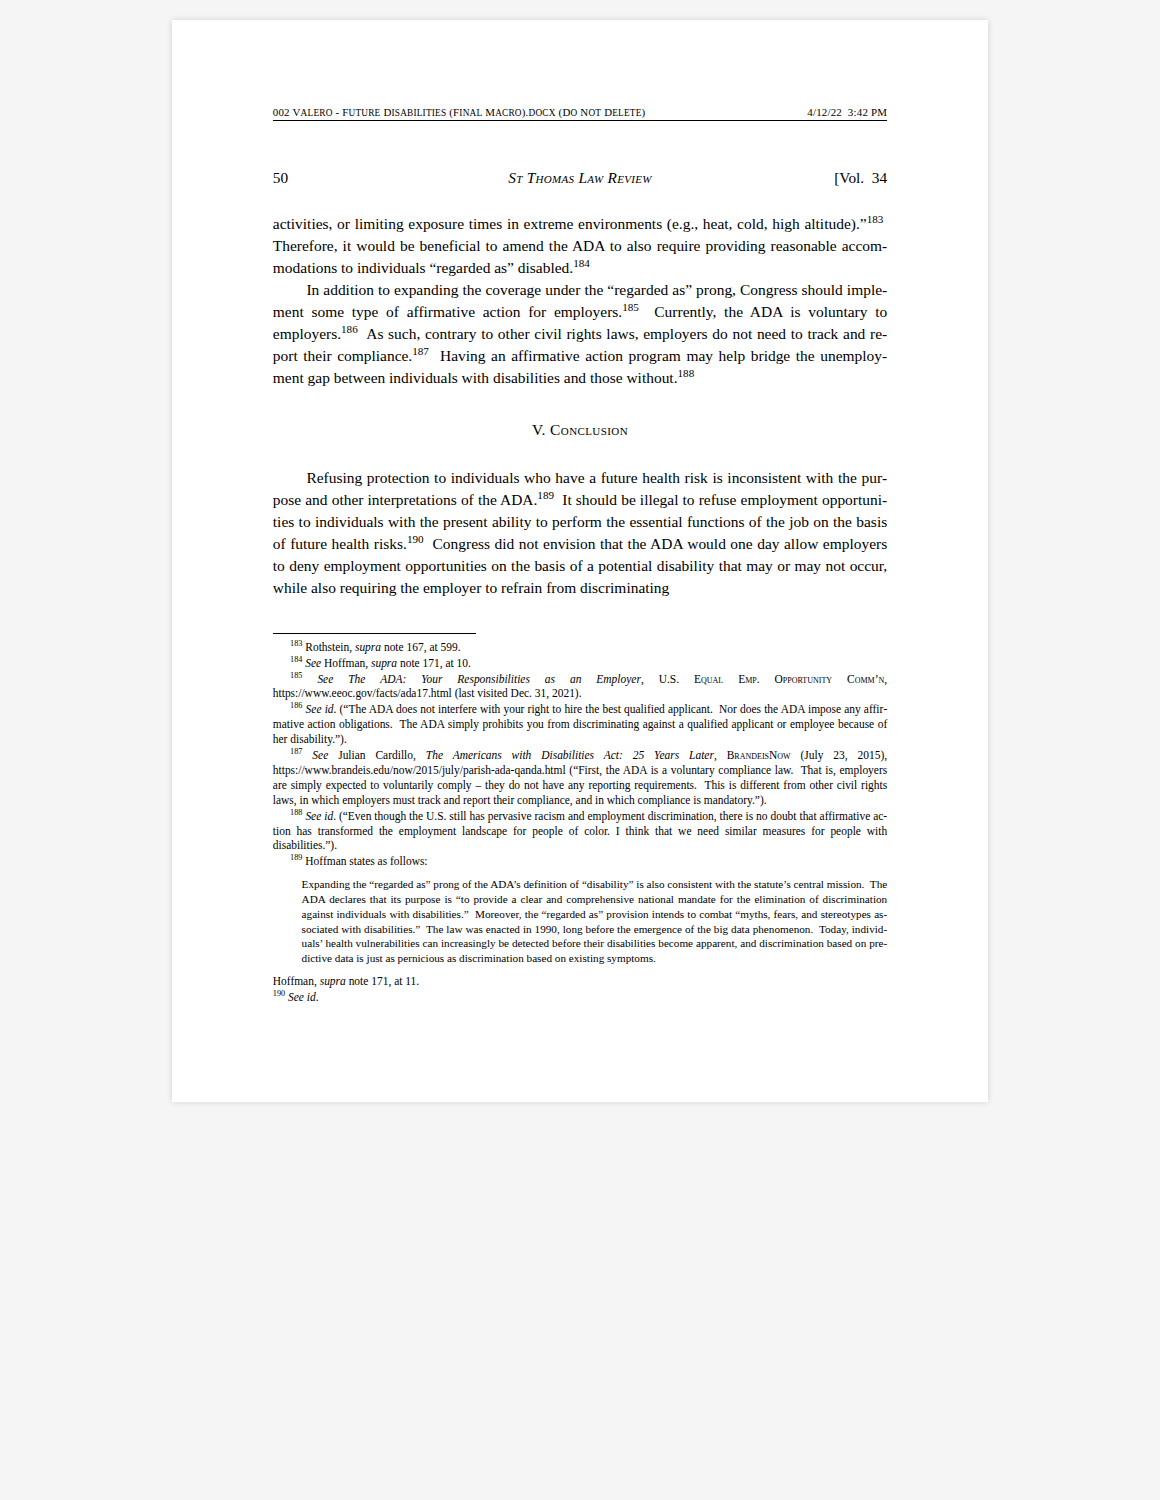002 VALERO - FUTURE DISABILITIES (FINAL MACRO).DOCX (DO NOT DELETE)
4/12/22 3:42 PM
50
St Thomas Law Review
[Vol. 34
activities, or limiting exposure times in extreme environments (e.g., heat, cold, high altitude).”183 Therefore, it would be beneficial to amend the ADA to also require providing reasonable accommodations to individuals “regarded as” disabled.184
In addition to expanding the coverage under the “regarded as” prong, Congress should implement some type of affirmative action for employers.185 Currently, the ADA is voluntary to employers.186 As such, contrary to other civil rights laws, employers do not need to track and report their compliance.187 Having an affirmative action program may help bridge the unemployment gap between individuals with disabilities and those without.188
V. Conclusion
Refusing protection to individuals who have a future health risk is inconsistent with the purpose and other interpretations of the ADA.189 It should be illegal to refuse employment opportunities to individuals with the present ability to perform the essential functions of the job on the basis of future health risks.190 Congress did not envision that the ADA would one day allow employers to deny employment opportunities on the basis of a potential disability that may or may not occur, while also requiring the employer to refrain from discriminating
183 Rothstein, supra note 167, at 599.
184 See Hoffman, supra note 171, at 10.
185 See The ADA: Your Responsibilities as an Employer, U.S. Equal Emp. Opportunity Comm’n, https://www.eeoc.gov/facts/ada17.html (last visited Dec. 31, 2021).
186 See id. (“The ADA does not interfere with your right to hire the best qualified applicant. Nor does the ADA impose any affirmative action obligations. The ADA simply prohibits you from discriminating against a qualified applicant or employee because of her disability.”).
187 See Julian Cardillo, The Americans with Disabilities Act: 25 Years Later, BrandeisNow (July 23, 2015), https://www.brandeis.edu/now/2015/july/parish-ada-qanda.html (“First, the ADA is a voluntary compliance law. That is, employers are simply expected to voluntarily comply – they do not have any reporting requirements. This is different from other civil rights laws, in which employers must track and report their compliance, and in which compliance is mandatory.”).
188 See id. (“Even though the U.S. still has pervasive racism and employment discrimination, there is no doubt that affirmative action has transformed the employment landscape for people of color. I think that we need similar measures for people with disabilities.”).
189 Hoffman states as follows:
Expanding the “regarded as” prong of the ADA’s definition of “disability” is also consistent with the statute’s central mission. The ADA declares that its purpose is “to provide a clear and comprehensive national mandate for the elimination of discrimination against individuals with disabilities.” Moreover, the “regarded as” provision intends to combat “myths, fears, and stereotypes associated with disabilities.” The law was enacted in 1990, long before the emergence of the big data phenomenon. Today, individuals’ health vulnerabilities can increasingly be detected before their disabilities become apparent, and discrimination based on predictive data is just as pernicious as discrimination based on existing symptoms.
Hoffman, supra note 171, at 11.
190 See id.